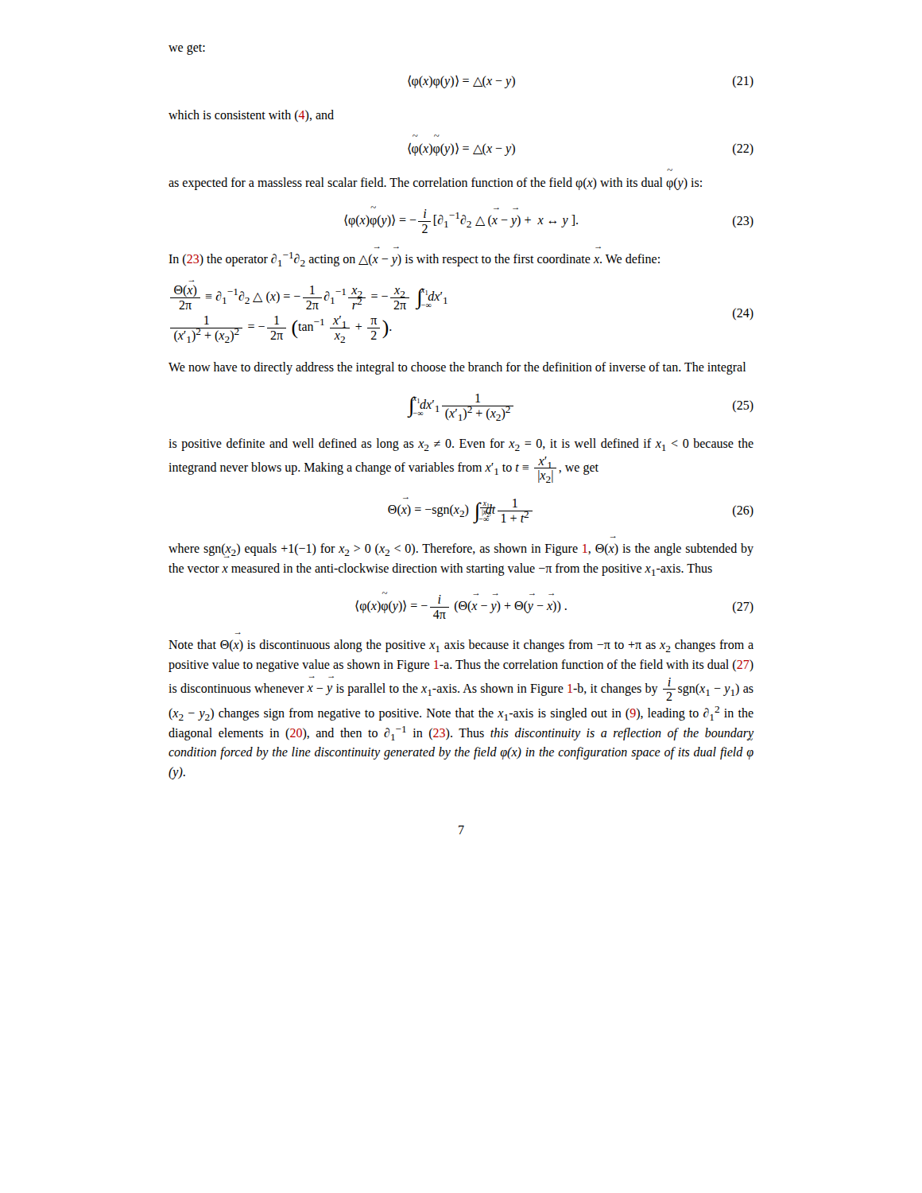we get:
⟨φ(x)φ(y)⟩ = △(x − y)
(21)
which is consistent with (4), and
⟨φ(x)φ(y)⟩ = △(x − y)
(22)
as expected for a massless real scalar field. The correlation function of the field φ(x) with its dual φ(y) is:
⟨φ(x)φ(y)⟩ = −i 2[∂1−1∂2 △ (x − y) + x ↔ y ].
(23)
In (23) the operator ∂1−1∂2 acting on △(x − y) is with respect to the first coordinate x. We define:
Θ(x) 2π ≡ ∂1−1∂2 △ (x) = −12π∂1−1x2 r2 = −x22π ∫x1−∞ dx′1 1(x′1)2 + (x2)2 = −12π (tan−1 x′1 x2 + π 2).
(24)
We now have to directly address the integral to choose the branch for the definition of inverse of tan. The integral
∫x1−∞ dx′11(x′1)2 + (x2)2
(25)
is positive definite and well defined as long as x2 ≠ 0. Even for x2 = 0, it is well defined if x1 < 0 because the integrand never blows up. Making a change of variables from x′1 to t ≡ x′1|x2|, we get
Θ(x) = −sgn(x2) ∫x1|x2|−∞ dt 11 + t2
(26)
where sgn(x2) equals +1(−1) for x2 > 0 (x2 < 0). Therefore, as shown in Figure 1, Θ(x) is the angle subtended by the vector x measured in the anti-clockwise direction with starting value −π from the positive x1-axis. Thus
⟨φ(x)φ(y)⟩ = −i 4π (Θ(x − y) + Θ(y − x)) .
(27)
Note that Θ(x) is discontinuous along the positive x1 axis because it changes from −π to +π as x2 changes from a positive value to negative value as shown in Figure 1-a. Thus the correlation function of the field with its dual (27) is discontinuous whenever x − y is parallel to the x1-axis. As shown in Figure 1-b, it changes by i 2sgn(x1 − y1) as (x2 − y2) changes sign from negative to positive. Note that the x1-axis is singled out in (9), leading to ∂12 in the diagonal elements in (20), and then to ∂1−1 in (23). Thus this discontinuity is a reflection of the boundary condition forced by the line discontinuity generated by the field φ(x) in the configuration space of its dual field φ(y).
7